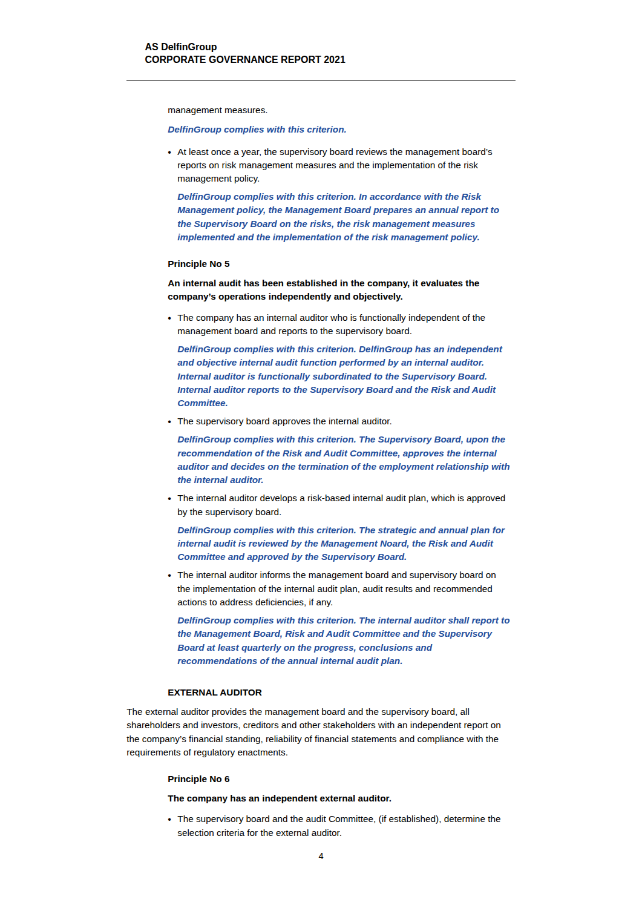AS DelfinGroup
CORPORATE GOVERNANCE REPORT 2021
management measures.
DelfinGroup complies with this criterion.
At least once a year, the supervisory board reviews the management board’s reports on risk management measures and the implementation of the risk management policy.
DelfinGroup complies with this criterion. In accordance with the Risk Management policy, the Management Board prepares an annual report to the Supervisory Board on the risks, the risk management measures implemented and the implementation of the risk management policy.
Principle No 5
An internal audit has been established in the company, it evaluates the company’s operations independently and objectively.
The company has an internal auditor who is functionally independent of the management board and reports to the supervisory board.
DelfinGroup complies with this criterion. DelfinGroup has an independent and objective internal audit function performed by an internal auditor. Internal auditor is functionally subordinated to the Supervisory Board. Internal auditor reports to the Supervisory Board and the Risk and Audit Committee.
The supervisory board approves the internal auditor.
DelfinGroup complies with this criterion. The Supervisory Board, upon the recommendation of the Risk and Audit Committee, approves the internal auditor and decides on the termination of the employment relationship with the internal auditor.
The internal auditor develops a risk-based internal audit plan, which is approved by the supervisory board.
DelfinGroup complies with this criterion. The strategic and annual plan for internal audit is reviewed by the Management Noard, the Risk and Audit Committee and approved by the Supervisory Board.
The internal auditor informs the management board and supervisory board on the implementation of the internal audit plan, audit results and recommended actions to address deficiencies, if any.
DelfinGroup complies with this criterion. The internal auditor shall report to the Management Board, Risk and Audit Committee and the Supervisory Board at least quarterly on the progress, conclusions and recommendations of the annual internal audit plan.
EXTERNAL AUDITOR
The external auditor provides the management board and the supervisory board, all shareholders and investors, creditors and other stakeholders with an independent report on the company’s financial standing, reliability of financial statements and compliance with the requirements of regulatory enactments.
Principle No 6
The company has an independent external auditor.
The supervisory board and the audit Committee, (if established), determine the selection criteria for the external auditor.
4